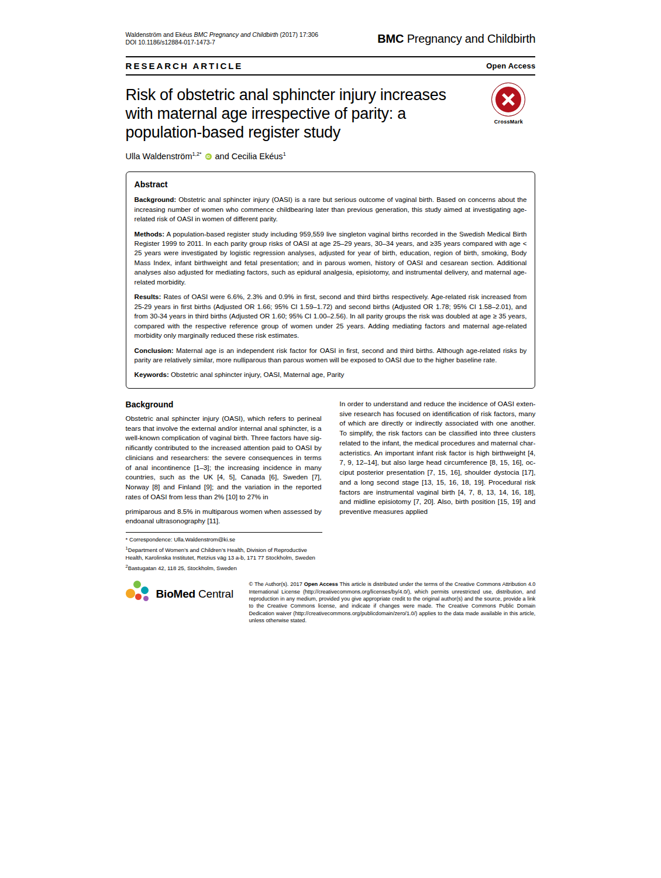Waldenström and Ekéus BMC Pregnancy and Childbirth (2017) 17:306 DOI 10.1186/s12884-017-1473-7
BMC Pregnancy and Childbirth
Research Article
Open Access
CrossMark
Risk of obstetric anal sphincter injury increases with maternal age irrespective of parity: a population-based register study
Ulla Waldenström1,2* and Cecilia Ekéus1
Abstract
Background: Obstetric anal sphincter injury (OASI) is a rare but serious outcome of vaginal birth. Based on concerns about the increasing number of women who commence childbearing later than previous generation, this study aimed at investigating age-related risk of OASI in women of different parity.
Methods: A population-based register study including 959,559 live singleton vaginal births recorded in the Swedish Medical Birth Register 1999 to 2011. In each parity group risks of OASI at age 25–29 years, 30–34 years, and ≥35 years compared with age < 25 years were investigated by logistic regression analyses, adjusted for year of birth, education, region of birth, smoking, Body Mass Index, infant birthweight and fetal presentation; and in parous women, history of OASI and cesarean section. Additional analyses also adjusted for mediating factors, such as epidural analgesia, episiotomy, and instrumental delivery, and maternal age-related morbidity.
Results: Rates of OASI were 6.6%, 2.3% and 0.9% in first, second and third births respectively. Age-related risk increased from 25-29 years in first births (Adjusted OR 1.66; 95% CI 1.59–1.72) and second births (Adjusted OR 1.78; 95% CI 1.58–2.01), and from 30-34 years in third births (Adjusted OR 1.60; 95% CI 1.00–2.56). In all parity groups the risk was doubled at age ≥ 35 years, compared with the respective reference group of women under 25 years. Adding mediating factors and maternal age-related morbidity only marginally reduced these risk estimates.
Conclusion: Maternal age is an independent risk factor for OASI in first, second and third births. Although age-related risks by parity are relatively similar, more nulliparous than parous women will be exposed to OASI due to the higher baseline rate.
Keywords: Obstetric anal sphincter injury, OASI, Maternal age, Parity
Background
Obstetric anal sphincter injury (OASI), which refers to perineal tears that involve the external and/or internal anal sphincter, is a well-known complication of vaginal birth. Three factors have significantly contributed to the increased attention paid to OASI by clinicians and researchers: the severe consequences in terms of anal incontinence [1–3]; the increasing incidence in many countries, such as the UK [4, 5], Canada [6], Sweden [7], Norway [8] and Finland [9]; and the variation in the reported rates of OASI from less than 2% [10] to 27% in
primiparous and 8.5% in multiparous women when assessed by endoanal ultrasonography [11].
In order to understand and reduce the incidence of OASI extensive research has focused on identification of risk factors, many of which are directly or indirectly associated with one another. To simplify, the risk factors can be classified into three clusters related to the infant, the medical procedures and maternal characteristics. An important infant risk factor is high birthweight [4, 7, 9, 12–14], but also large head circumference [8, 15, 16], occiput posterior presentation [7, 15, 16], shoulder dystocia [17], and a long second stage [13, 15, 16, 18, 19]. Procedural risk factors are instrumental vaginal birth [4, 7, 8, 13, 14, 16, 18], and midline episiotomy [7, 20]. Also, birth position [15, 19] and preventive measures applied
* Correspondence: Ulla.Waldenstrom@ki.se
1Department of Women’s and Children’s Health, Division of Reproductive Health, Karolinska Institutet, Retzius väg 13 a-b, 171 77 Stockholm, Sweden
2Bastugatan 42, 118 25, Stockholm, Sweden
BioMed Central
© The Author(s). 2017 Open Access This article is distributed under the terms of the Creative Commons Attribution 4.0 International License (http://creativecommons.org/licenses/by/4.0/), which permits unrestricted use, distribution, and reproduction in any medium, provided you give appropriate credit to the original author(s) and the source, provide a link to the Creative Commons license, and indicate if changes were made. The Creative Commons Public Domain Dedication waiver (http://creativecommons.org/publicdomain/zero/1.0/) applies to the data made available in this article, unless otherwise stated.